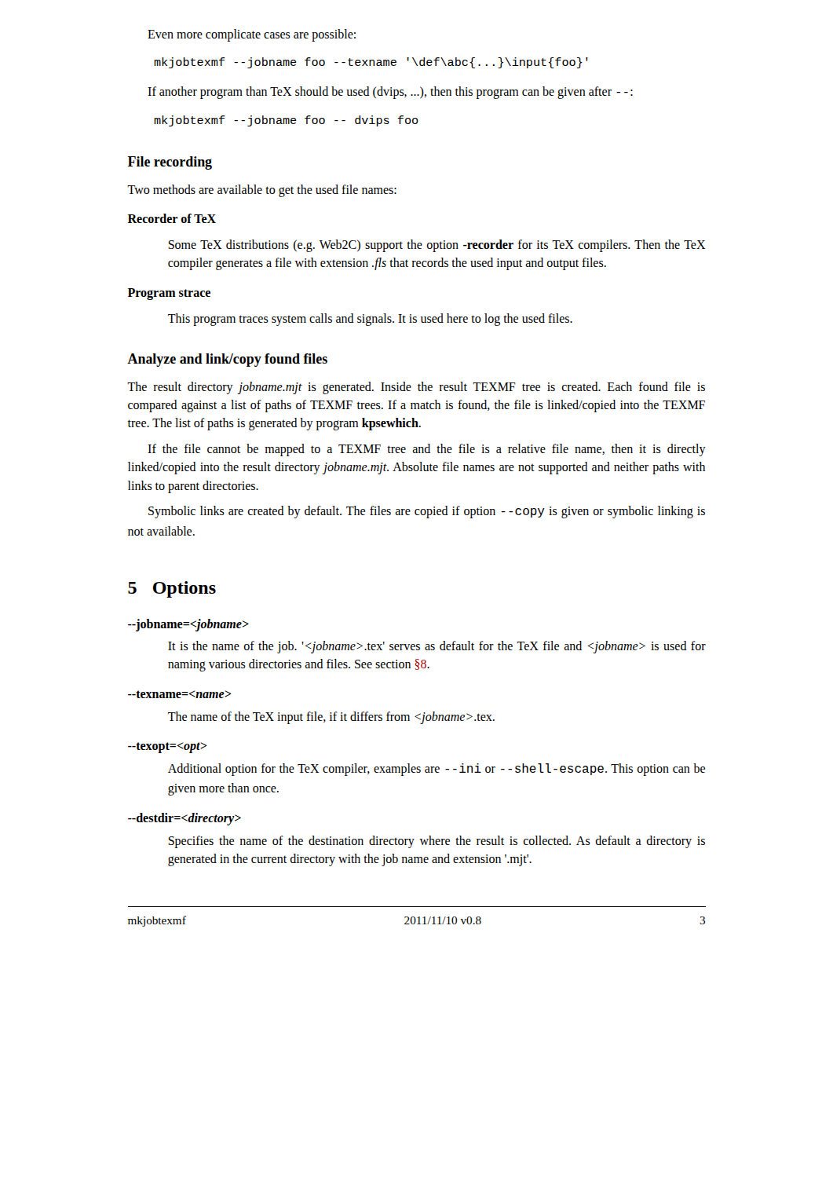Even more complicate cases are possible:
mkjobtexmf --jobname foo --texname '\def\abc{...}\input{foo}'
If another program than TeX should be used (dvips, ...), then this program can be given after --:
mkjobtexmf --jobname foo -- dvips foo
File recording
Two methods are available to get the used file names:
Recorder of TeX
Some TeX distributions (e.g. Web2C) support the option -recorder for its TeX compilers. Then the TeX compiler generates a file with extension .fls that records the used input and output files.
Program strace
This program traces system calls and signals. It is used here to log the used files.
Analyze and link/copy found files
The result directory jobname.mjt is generated. Inside the result TEXMF tree is created. Each found file is compared against a list of paths of TEXMF trees. If a match is found, the file is linked/copied into the TEXMF tree. The list of paths is generated by program kpsewhich.
If the file cannot be mapped to a TEXMF tree and the file is a relative file name, then it is directly linked/copied into the result directory jobname.mjt. Absolute file names are not supported and neither paths with links to parent directories.
Symbolic links are created by default. The files are copied if option --copy is given or symbolic linking is not available.
5 Options
--jobname=<jobname>
It is the name of the job. '<jobname>.tex' serves as default for the TeX file and <jobname> is used for naming various directories and files. See section §8.
--texname=<name>
The name of the TeX input file, if it differs from <jobname>.tex.
--texopt=<opt>
Additional option for the TeX compiler, examples are --ini or --shell-escape. This option can be given more than once.
--destdir=<directory>
Specifies the name of the destination directory where the result is collected. As default a directory is generated in the current directory with the job name and extension '.mjt'.
mkjobtexmf
2011/11/10 v0.8
3